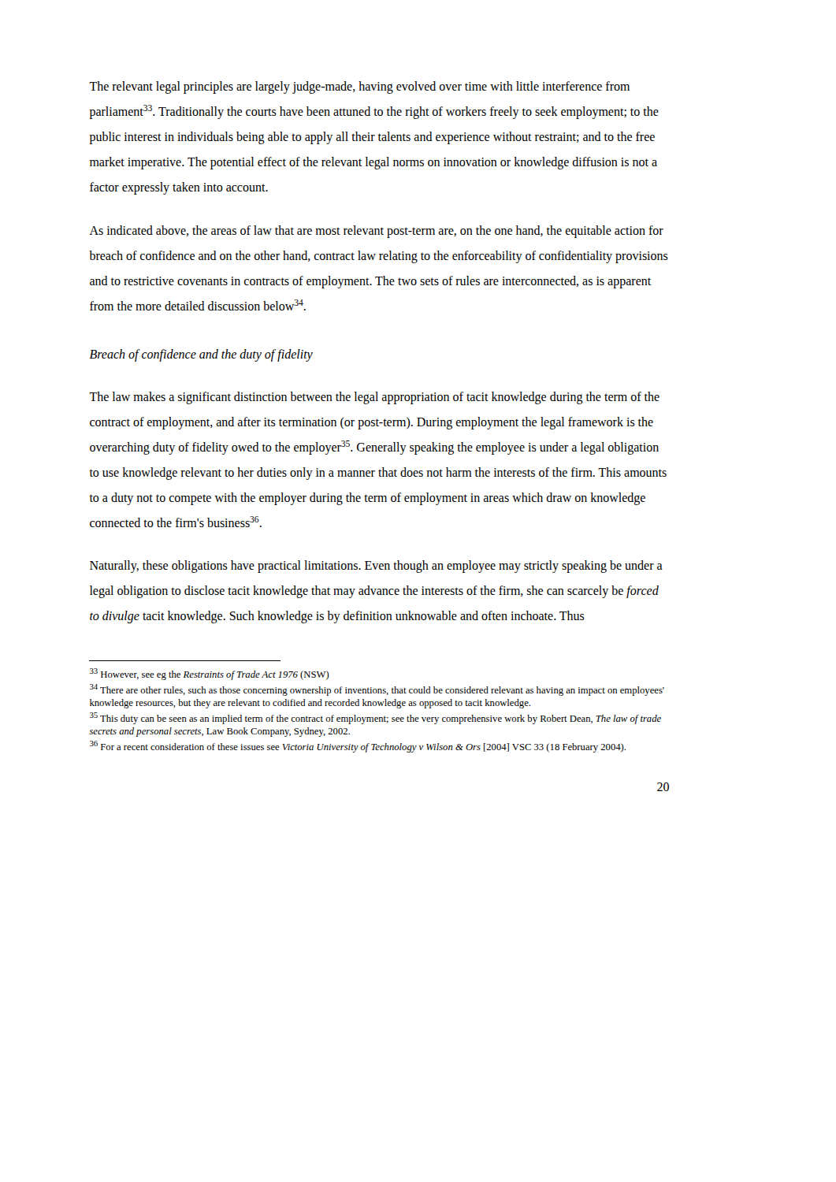The relevant legal principles are largely judge-made, having evolved over time with little interference from parliament33. Traditionally the courts have been attuned to the right of workers freely to seek employment; to the public interest in individuals being able to apply all their talents and experience without restraint; and to the free market imperative. The potential effect of the relevant legal norms on innovation or knowledge diffusion is not a factor expressly taken into account.
As indicated above, the areas of law that are most relevant post-term are, on the one hand, the equitable action for breach of confidence and on the other hand, contract law relating to the enforceability of confidentiality provisions and to restrictive covenants in contracts of employment. The two sets of rules are interconnected, as is apparent from the more detailed discussion below34.
Breach of confidence and the duty of fidelity
The law makes a significant distinction between the legal appropriation of tacit knowledge during the term of the contract of employment, and after its termination (or post-term). During employment the legal framework is the overarching duty of fidelity owed to the employer35. Generally speaking the employee is under a legal obligation to use knowledge relevant to her duties only in a manner that does not harm the interests of the firm. This amounts to a duty not to compete with the employer during the term of employment in areas which draw on knowledge connected to the firm's business36.
Naturally, these obligations have practical limitations. Even though an employee may strictly speaking be under a legal obligation to disclose tacit knowledge that may advance the interests of the firm, she can scarcely be forced to divulge tacit knowledge. Such knowledge is by definition unknowable and often inchoate. Thus
33 However, see eg the Restraints of Trade Act 1976 (NSW)
34 There are other rules, such as those concerning ownership of inventions, that could be considered relevant as having an impact on employees' knowledge resources, but they are relevant to codified and recorded knowledge as opposed to tacit knowledge.
35 This duty can be seen as an implied term of the contract of employment; see the very comprehensive work by Robert Dean, The law of trade secrets and personal secrets, Law Book Company, Sydney, 2002.
36 For a recent consideration of these issues see Victoria University of Technology v Wilson & Ors [2004] VSC 33 (18 February 2004).
20